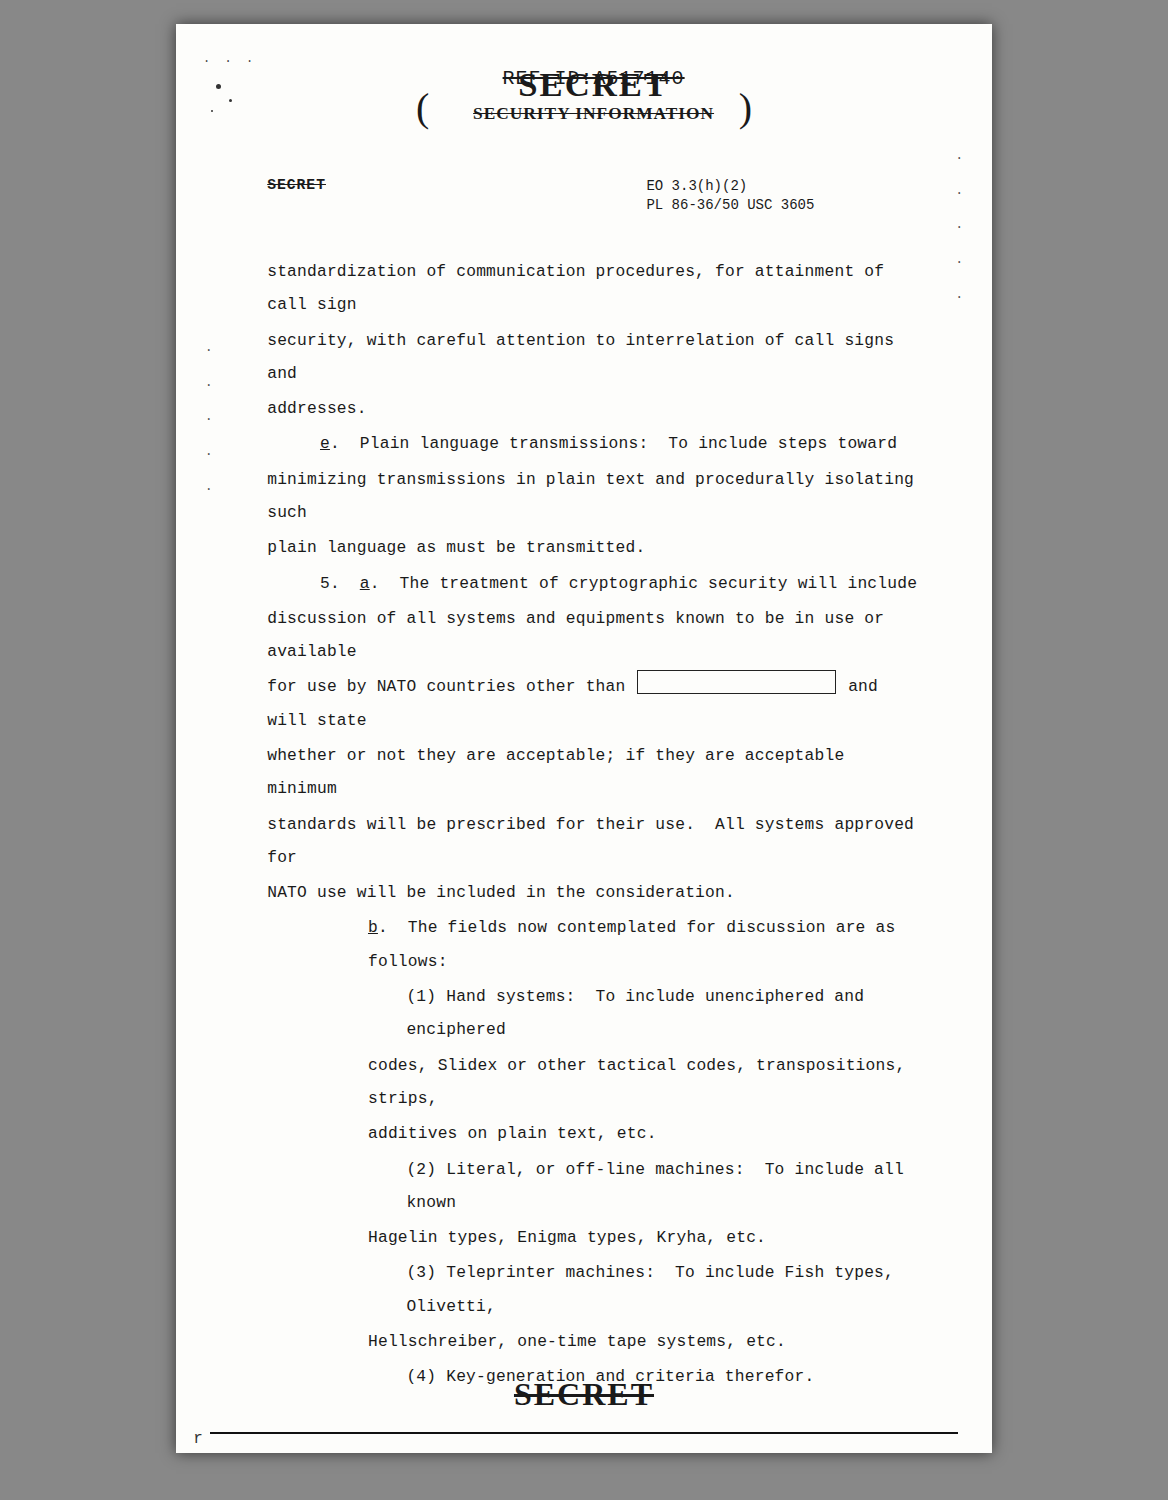. . .
( )
REF ID:A517140
SECRET
SECURITY INFORMATION
SECRET
EO 3.3(h)(2)
PL 86-36/50 USC 3605
standardization of communication procedures, for attainment of call sign
security, with careful attention to interrelation of call signs and
addresses.
e. Plain language transmissions: To include steps toward
minimizing transmissions in plain text and procedurally isolating such
plain language as must be transmitted.
5. a. The treatment of cryptographic security will include
discussion of all systems and equipments known to be in use or available
for use by NATO countries other than and will state
whether or not they are acceptable; if they are acceptable minimum
standards will be prescribed for their use. All systems approved for
NATO use will be included in the consideration.
b. The fields now contemplated for discussion are as follows:
(1) Hand systems: To include unenciphered and enciphered
codes, Slidex or other tactical codes, transpositions, strips,
additives on plain text, etc.
(2) Literal, or off-line machines: To include all known
Hagelin types, Enigma types, Kryha, etc.
(3) Teleprinter machines: To include Fish types, Olivetti,
Hellschreiber, one-time tape systems, etc.
(4) Key-generation and criteria therefor.
SECRET
r
.
.
.
.
.
.
.
.
.
.